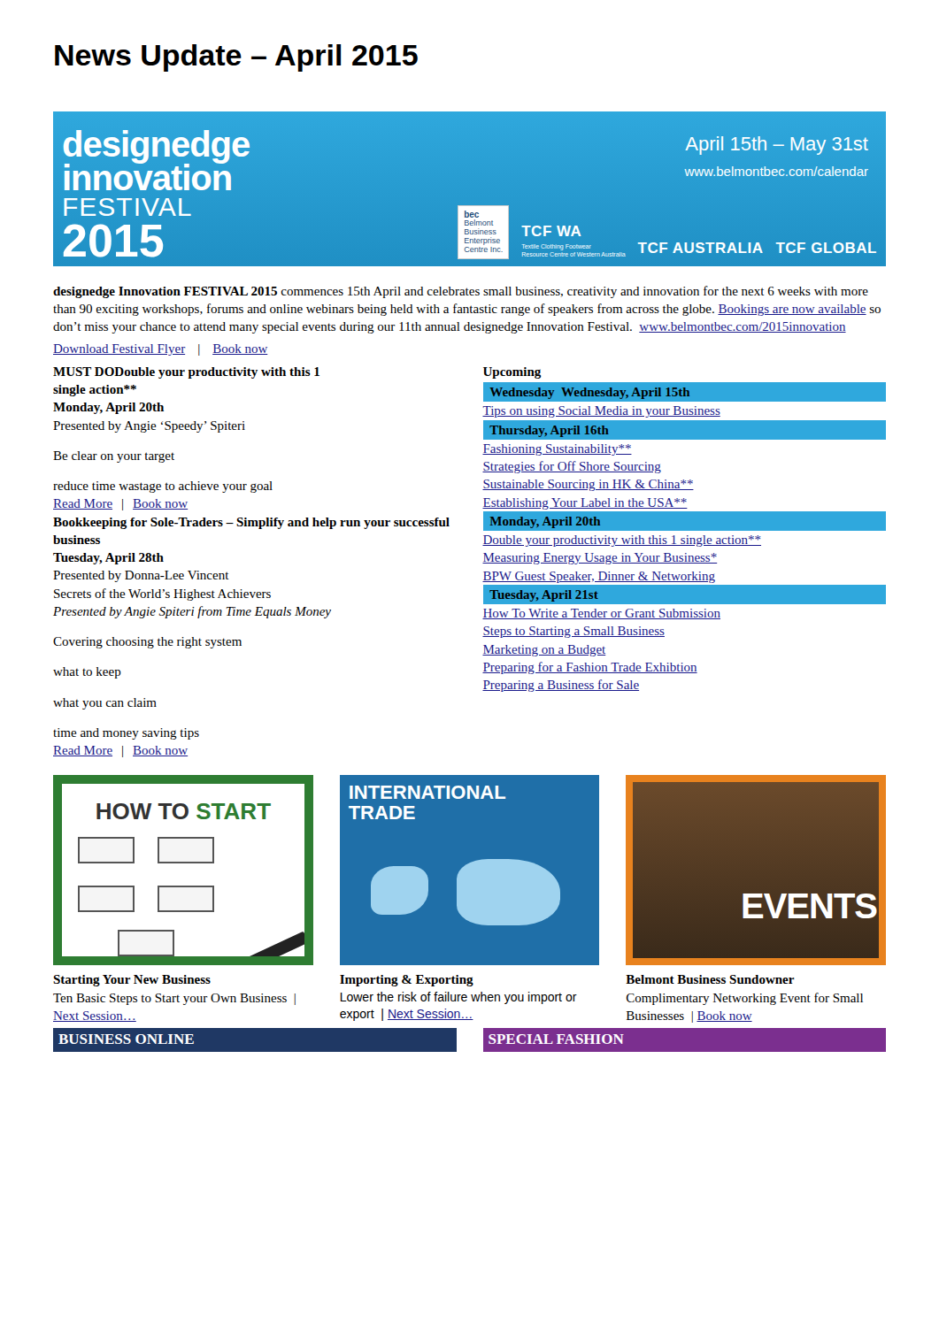News Update – April 2015
designedge
innovation
FESTIVAL
2015
April 15th – May 31st www.belmontbec.com/calendar
bec Belmont
Business
Enterprise
Centre Inc.
TCF WATextile Clothing Footwear
Resource Centre of Western Australia
TCF AUSTRALIA
TCF GLOBAL
designedge Innovation FESTIVAL 2015 commences 15th April and celebrates small business, creativity and innovation for the next 6 weeks with more than 90 exciting workshops, forums and online webinars being held with a fantastic range of speakers from across the globe. Bookings are now available so don’t miss your chance to attend many special events during our 11th annual designedge Innovation Festival. www.belmontbec.com/2015innovation
Download Festival Flyer|Book now
MUST DODouble your productivity with this 1
single action**
Monday, April 20th
Presented by Angie ‘Speedy’ Spiteri
Be clear on your target
reduce time wastage to achieve your goal
Read More|Book now
Bookkeeping for Sole-Traders – Simplify and help run your successful business
Tuesday, April 28th
Presented by Donna-Lee Vincent
Secrets of the World’s Highest Achievers
Presented by Angie Spiteri from Time Equals Money
Covering choosing the right system
what to keep
what you can claim
time and money saving tips
Read More|Book now
Upcoming
Wednesday Wednesday, April 15th
Tips on using Social Media in your Business
Thursday, April 16th
Fashioning Sustainability**
Strategies for Off Shore Sourcing
Sustainable Sourcing in HK & China**
Establishing Your Label in the USA**
Monday, April 20th
Double your productivity with this 1 single action**
Measuring Energy Usage in Your Business*
BPW Guest Speaker, Dinner & Networking
Tuesday, April 21st
How To Write a Tender or Grant Submission
Steps to Starting a Small Business
Marketing on a Budget
Preparing for a Fashion Trade Exhibtion
Preparing a Business for Sale
HOW TO START
Starting Your New Business
Ten Basic Steps to Start your Own Business | Next Session…
INTERNATIONAL
TRADE
Importing & Exporting
Lower the risk of failure when you import or export | Next Session…
EVENTS
Belmont Business Sundowner
Complimentary Networking Event for Small Businesses | Book now
BUSINESS ONLINE
SPECIAL FASHION